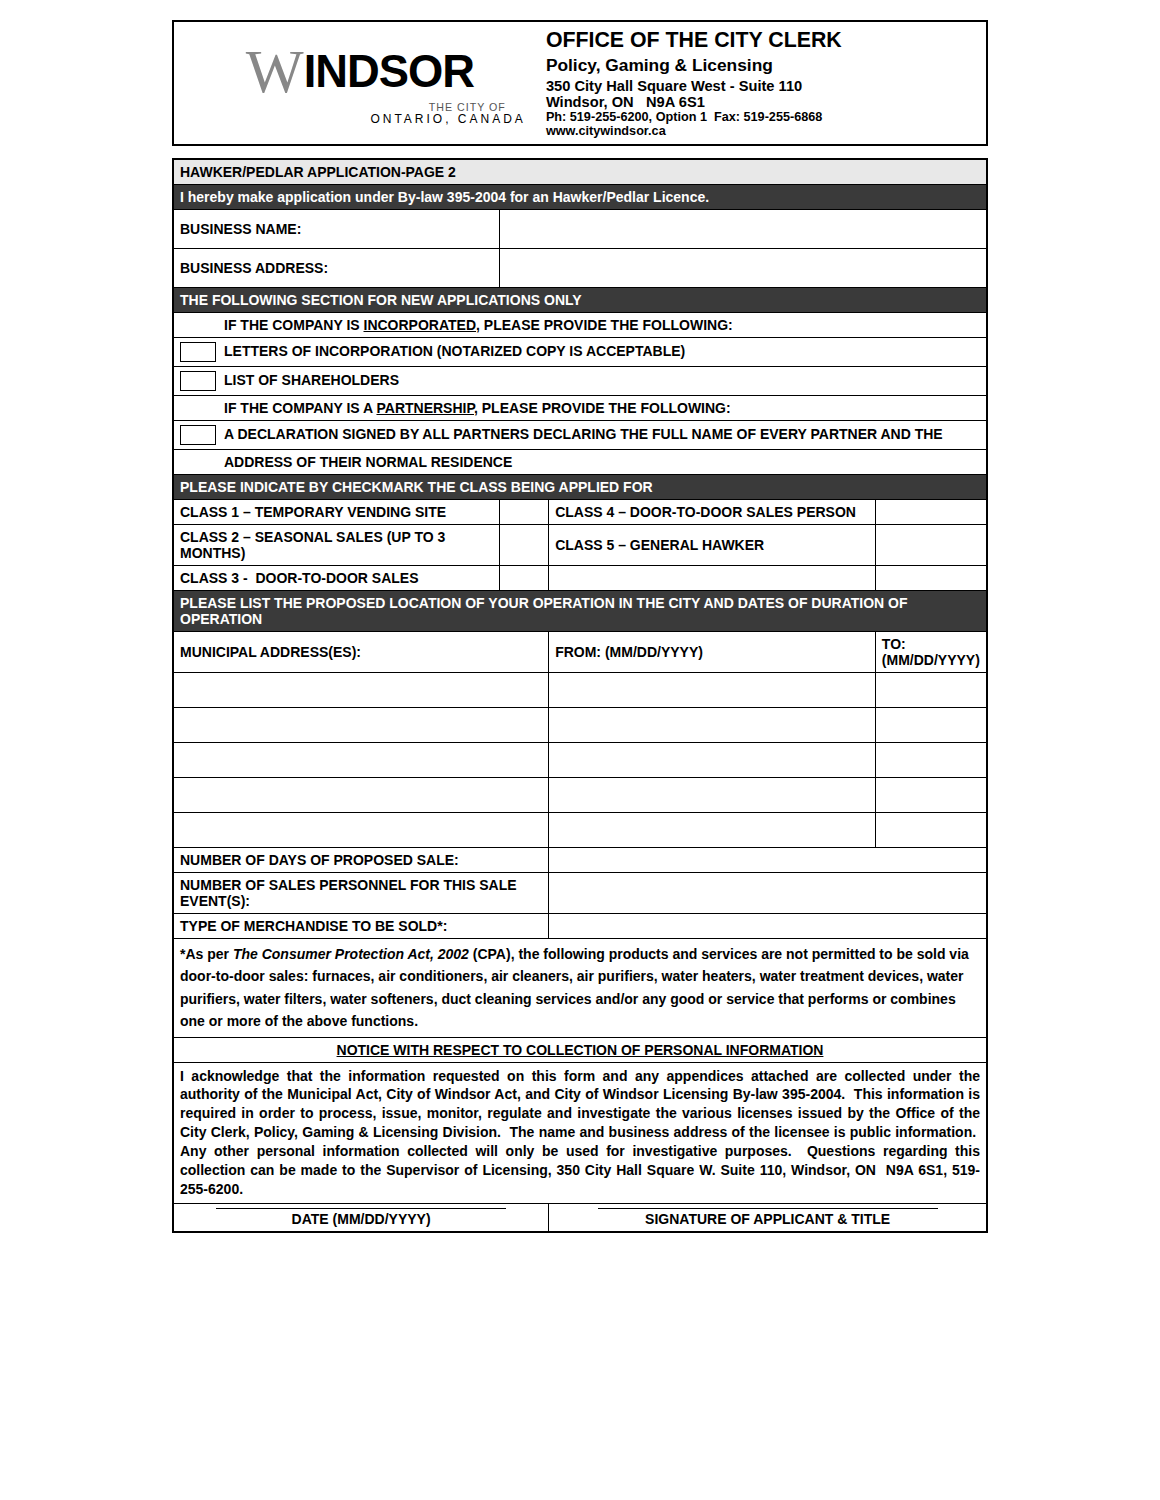WINDSOR THE CITY OF ONTARIO, CANADA
OFFICE OF THE CITY CLERK
Policy, Gaming & Licensing
350 City Hall Square West - Suite 110
Windsor, ON N9A 6S1
Ph: 519-255-6200, Option 1 Fax: 519-255-6868
www.citywindsor.ca
| HAWKER/PEDLAR APPLICATION-PAGE 2 |
| I hereby make application under By-law 395-2004 for an Hawker/Pedlar Licence. |
| BUSINESS NAME: | |
| BUSINESS ADDRESS: | |
| THE FOLLOWING SECTION FOR NEW APPLICATIONS ONLY |
| IF THE COMPANY IS INCORPORATED , PLEASE PROVIDE THE FOLLOWING: |
| LETTERS OF INCORPORATION (NOTARIZED COPY IS ACCEPTABLE) |
| LIST OF SHAREHOLDERS |
| IF THE COMPANY IS A PARTNERSHIP , PLEASE PROVIDE THE FOLLOWING: |
| A DECLARATION SIGNED BY ALL PARTNERS DECLARING THE FULL NAME OF EVERY PARTNER AND THE |
| ADDRESS OF THEIR NORMAL RESIDENCE |
| PLEASE INDICATE BY CHECKMARK THE CLASS BEING APPLIED FOR |
| CLASS 1 – TEMPORARY VENDING SITE | | CLASS 4 – DOOR-TO-DOOR SALES PERSON | |
| CLASS 2 – SEASONAL SALES (UP TO 3 MONTHS) | | CLASS 5 – GENERAL HAWKER | |
| CLASS 3 - DOOR-TO-DOOR SALES | | | |
| PLEASE LIST THE PROPOSED LOCATION OF YOUR OPERATION IN THE CITY AND DATES OF DURATION OF OPERATION |
| MUNICIPAL ADDRESS(ES): | FROM: (MM/DD/YYYY) | TO: (MM/DD/YYYY) |
| NUMBER OF DAYS OF PROPOSED SALE: | |
| NUMBER OF SALES PERSONNEL FOR THIS SALE EVENT(S): | |
| TYPE OF MERCHANDISE TO BE SOLD*: | |
| *As per The Consumer Protection Act, 2002 (CPA), the following products and services are not permitted to be sold via door-to-door sales: furnaces, air conditioners, air cleaners, air purifiers, water heaters, water treatment devices, water purifiers, water filters, water softeners, duct cleaning services and/or any good or service that performs or combines one or more of the above functions. |
| NOTICE WITH RESPECT TO COLLECTION OF PERSONAL INFORMATION |
| I acknowledge that the information requested on this form and any appendices attached are collected under the authority of the Municipal Act, City of Windsor Act, and City of Windsor Licensing By-law 395-2004. This information is required in order to process, issue, monitor, regulate and investigate the various licenses issued by the Office of the City Clerk, Policy, Gaming & Licensing Division. The name and business address of the licensee is public information. Any other personal information collected will only be used for investigative purposes. Questions regarding this collection can be made to the Supervisor of Licensing, 350 City Hall Square W. Suite 110, Windsor, ON N9A 6S1, 519-255-6200. |
| DATE (MM/DD/YYYY) | SIGNATURE OF APPLICANT & TITLE |